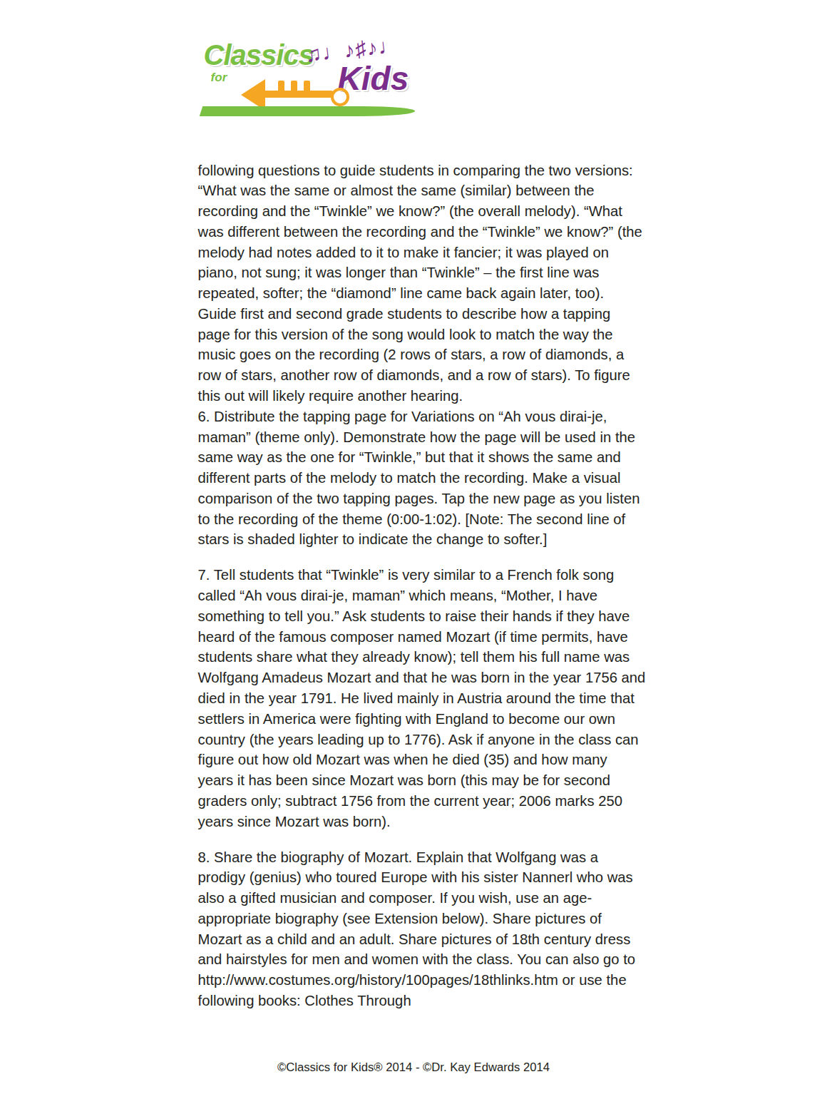Classics for ♫♩♪♯♪♩ Kids
following questions to guide students in comparing the two versions: “What was the same or almost the same (similar) between the recording and the “Twinkle” we know?” (the overall melody). “What was different between the recording and the “Twinkle” we know?” (the melody had notes added to it to make it fancier; it was played on piano, not sung; it was longer than “Twinkle” – the first line was repeated, softer; the “diamond” line came back again later, too). Guide first and second grade students to describe how a tapping page for this version of the song would look to match the way the music goes on the recording (2 rows of stars, a row of diamonds, a row of stars, another row of diamonds, and a row of stars). To figure this out will likely require another hearing.
6. Distribute the tapping page for Variations on “Ah vous dirai-je, maman” (theme only). Demonstrate how the page will be used in the same way as the one for “Twinkle,” but that it shows the same and different parts of the melody to match the recording. Make a visual comparison of the two tapping pages. Tap the new page as you listen to the recording of the theme (0:00-1:02). [Note: The second line of stars is shaded lighter to indicate the change to softer.]
7. Tell students that “Twinkle” is very similar to a French folk song called “Ah vous dirai-je, maman” which means, “Mother, I have something to tell you.” Ask students to raise their hands if they have heard of the famous composer named Mozart (if time permits, have students share what they already know); tell them his full name was Wolfgang Amadeus Mozart and that he was born in the year 1756 and died in the year 1791. He lived mainly in Austria around the time that settlers in America were fighting with England to become our own country (the years leading up to 1776). Ask if anyone in the class can figure out how old Mozart was when he died (35) and how many years it has been since Mozart was born (this may be for second graders only; subtract 1756 from the current year; 2006 marks 250 years since Mozart was born).
8. Share the biography of Mozart. Explain that Wolfgang was a prodigy (genius) who toured Europe with his sister Nannerl who was also a gifted musician and composer. If you wish, use an age-appropriate biography (see Extension below). Share pictures of Mozart as a child and an adult. Share pictures of 18th century dress and hairstyles for men and women with the class. You can also go to http://www.costumes.org/history/100pages/18thlinks.htm or use the following books: Clothes Through
©Classics for Kids® 2014 - ©Dr. Kay Edwards 2014